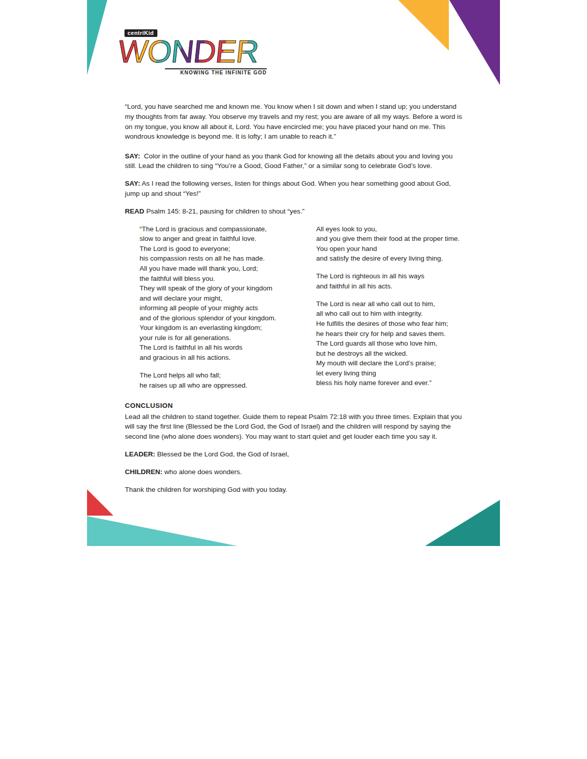centriKid WONDER KNOWING THE INFINITE GOD
“Lord, you have searched me and known me. You know when I sit down and when I stand up; you understand my thoughts from far away. You observe my travels and my rest; you are aware of all my ways. Before a word is on my tongue, you know all about it, Lord. You have encircled me; you have placed your hand on me. This wondrous knowledge is beyond me. It is lofty; I am unable to reach it.”
SAY: Color in the outline of your hand as you thank God for knowing all the details about you and loving you still. Lead the children to sing “You’re a Good, Good Father,” or a similar song to celebrate God’s love.
SAY: As I read the following verses, listen for things about God. When you hear something good about God, jump up and shout “Yes!”
READ Psalm 145: 8-21, pausing for children to shout “yes.”
“The Lord is gracious and compassionate,
slow to anger and great in faithful love.
The Lord is good to everyone;
his compassion rests on all he has made.
All you have made will thank you, Lord;
the faithful will bless you.
They will speak of the glory of your kingdom
and will declare your might,
informing all people of your mighty acts
and of the glorious splendor of your kingdom.
Your kingdom is an everlasting kingdom;
your rule is for all generations.
The Lord is faithful in all his words
and gracious in all his actions.
The Lord helps all who fall;
he raises up all who are oppressed.
All eyes look to you,
and you give them their food at the proper time.
You open your hand
and satisfy the desire of every living thing.
The Lord is righteous in all his ways
and faithful in all his acts.
The Lord is near all who call out to him,
all who call out to him with integrity.
He fulfills the desires of those who fear him;
he hears their cry for help and saves them.
The Lord guards all those who love him,
but he destroys all the wicked.
My mouth will declare the Lord’s praise;
let every living thing
bless his holy name forever and ever.”
CONCLUSION
Lead all the children to stand together. Guide them to repeat Psalm 72:18 with you three times. Explain that you will say the first line (Blessed be the Lord God, the God of Israel) and the children will respond by saying the second line (who alone does wonders). You may want to start quiet and get louder each time you say it.
LEADER: Blessed be the Lord God, the God of Israel,
CHILDREN: who alone does wonders.
Thank the children for worshiping God with you today.